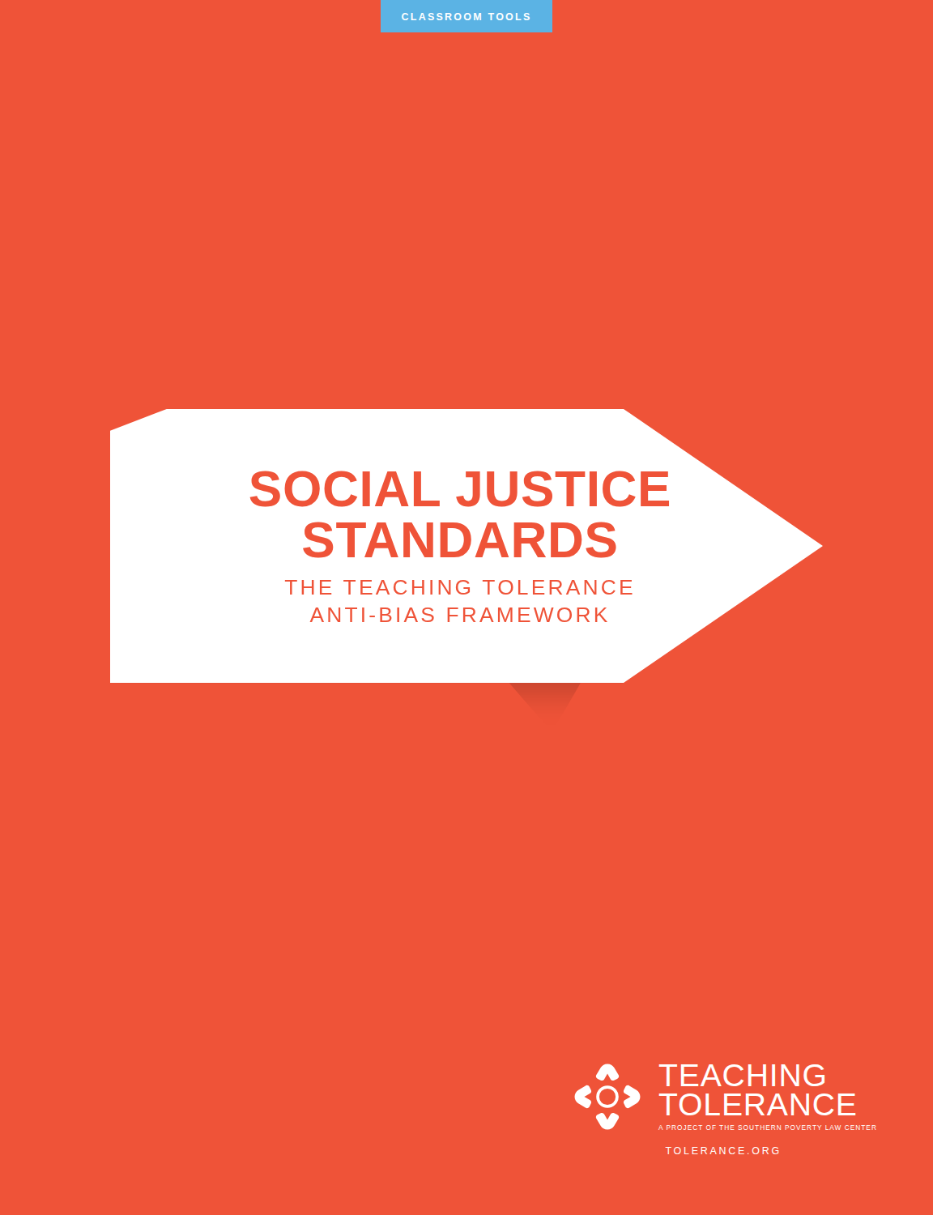Classroom Tools
Social Justice
Standards
The Teaching Tolerance
Anti-Bias Framework
Teaching Tolerance A Project of the Southern Poverty Law Center
tolerance.org